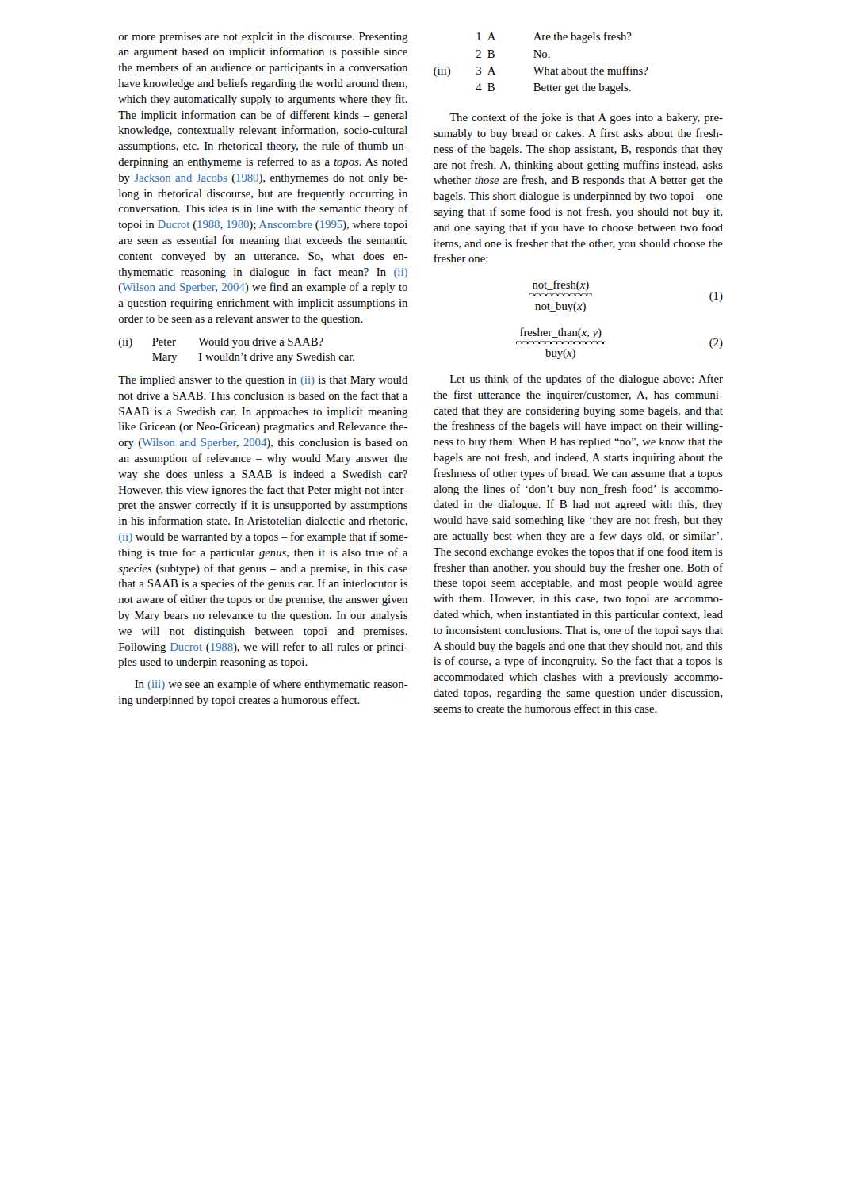or more premises are not explcit in the discourse. Presenting an argument based on implicit information is possible since the members of an audience or participants in a conversation have knowledge and beliefs regarding the world around them, which they automatically supply to arguments where they fit. The implicit information can be of different kinds – general knowledge, contextually relevant information, socio-cultural assumptions, etc. In rhetorical theory, the rule of thumb underpinning an enthymeme is referred to as a topos. As noted by Jackson and Jacobs (1980), enthymemes do not only belong in rhetorical discourse, but are frequently occurring in conversation. This idea is in line with the semantic theory of topoi in Ducrot (1988, 1980); Anscombre (1995), where topoi are seen as essential for meaning that exceeds the semantic content conveyed by an utterance. So, what does enthymematic reasoning in dialogue in fact mean? In (ii) (Wilson and Sperber, 2004) we find an example of a reply to a question requiring enrichment with implicit assumptions in order to be seen as a relevant answer to the question.
(ii)
Peter
Would you drive a SAAB?
Mary
I wouldn’t drive any Swedish car.
The implied answer to the question in (ii) is that Mary would not drive a SAAB. This conclusion is based on the fact that a SAAB is a Swedish car. In approaches to implicit meaning like Gricean (or Neo-Gricean) pragmatics and Relevance theory (Wilson and Sperber, 2004), this conclusion is based on an assumption of relevance – why would Mary answer the way she does unless a SAAB is indeed a Swedish car? However, this view ignores the fact that Peter might not interpret the answer correctly if it is unsupported by assumptions in his information state. In Aristotelian dialectic and rhetoric, (ii) would be warranted by a topos – for example that if something is true for a particular genus, then it is also true of a species (subtype) of that genus – and a premise, in this case that a SAAB is a species of the genus car. If an interlocutor is not aware of either the topos or the premise, the answer given by Mary bears no relevance to the question. In our analysis we will not distinguish between topoi and premises. Following Ducrot (1988), we will refer to all rules or principles used to underpin reasoning as topoi.
In (iii) we see an example of where enthymematic reasoning underpinned by topoi creates a humorous effect.
1
A
Are the bagels fresh?
2
B
No.
(iii)
3
A
What about the muffins?
4
B
Better get the bagels.
The context of the joke is that A goes into a bakery, presumably to buy bread or cakes. A first asks about the freshness of the bagels. The shop assistant, B, responds that they are not fresh. A, thinking about getting muffins instead, asks whether those are fresh, and B responds that A better get the bagels. This short dialogue is underpinned by two topoi – one saying that if some food is not fresh, you should not buy it, and one saying that if you have to choose between two food items, and one is fresher that the other, you should choose the fresher one:
not_fresh(x) not_buy(x)
(1)
fresher_than(x, y) buy(x)
(2)
Let us think of the updates of the dialogue above: After the first utterance the inquirer/customer, A, has communicated that they are considering buying some bagels, and that the freshness of the bagels will have impact on their willingness to buy them. When B has replied “no”, we know that the bagels are not fresh, and indeed, A starts inquiring about the freshness of other types of bread. We can assume that a topos along the lines of ‘don’t buy non_fresh food’ is accommodated in the dialogue. If B had not agreed with this, they would have said something like ‘they are not fresh, but they are actually best when they are a few days old, or similar’. The second exchange evokes the topos that if one food item is fresher than another, you should buy the fresher one. Both of these topoi seem acceptable, and most people would agree with them. However, in this case, two topoi are accommodated which, when instantiated in this particular context, lead to inconsistent conclusions. That is, one of the topoi says that A should buy the bagels and one that they should not, and this is of course, a type of incongruity. So the fact that a topos is accommodated which clashes with a previously accommodated topos, regarding the same question under discussion, seems to create the humorous effect in this case.